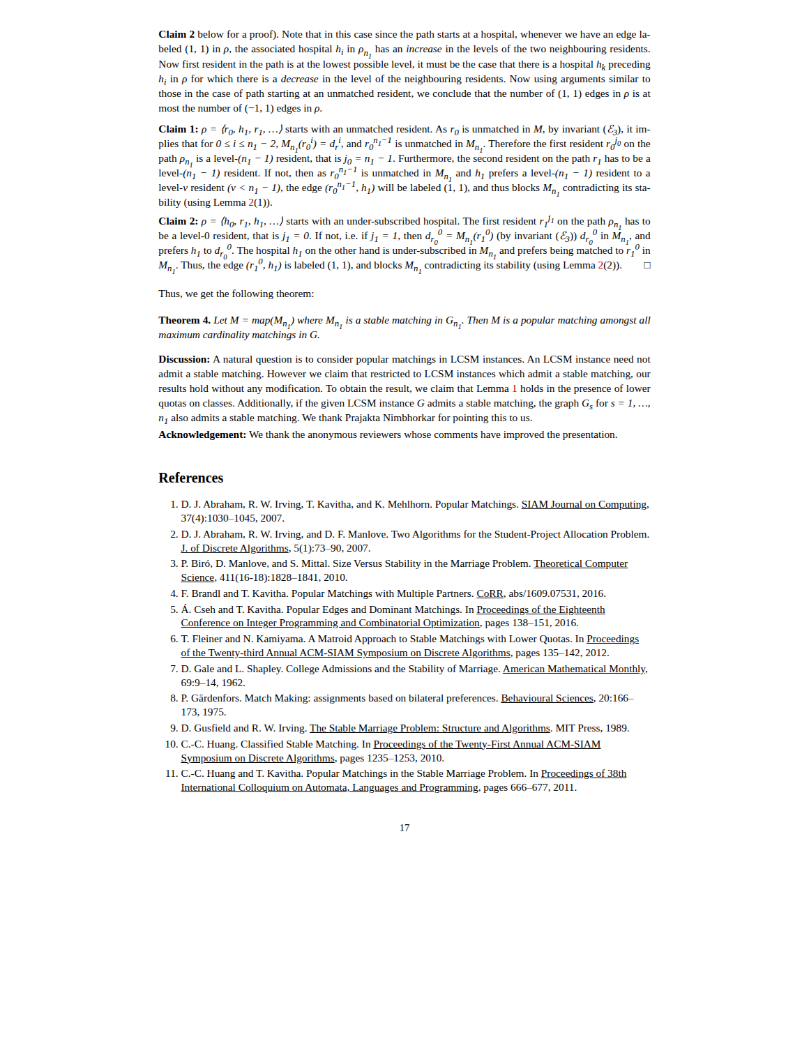Claim 2 below for a proof). Note that in this case since the path starts at a hospital, whenever we have an edge labeled (1, 1) in ρ, the associated hospital hi in ρn1 has an increase in the levels of the two neighbouring residents. Now first resident in the path is at the lowest possible level, it must be the case that there is a hospital hk preceding hi in ρ for which there is a decrease in the level of the neighbouring residents. Now using arguments similar to those in the case of path starting at an unmatched resident, we conclude that the number of (1, 1) edges in ρ is at most the number of (−1, 1) edges in ρ.
Claim 1: ρ = ⟨r0, h1, r1, …⟩ starts with an unmatched resident. As r0 is unmatched in M, by invariant (ℰ3), it implies that for 0 ≤ i ≤ n1 − 2, Mn1(r0i) = dri, and r0n1−1 is unmatched in Mn1. Therefore the first resident r0j0 on the path ρn1 is a level-(n1 − 1) resident, that is j0 = n1 − 1. Furthermore, the second resident on the path r1 has to be a level-(n1 − 1) resident. If not, then as r0n1−1 is unmatched in Mn1 and h1 prefers a level-(n1 − 1) resident to a level-v resident (v < n1 − 1), the edge (r0n1−1, h1) will be labeled (1, 1), and thus blocks Mn1 contradicting its stability (using Lemma 2(1)).
Claim 2: ρ = ⟨h0, r1, h1, …⟩ starts with an under-subscribed hospital. The first resident r1j1 on the path ρn1 has to be a level-0 resident, that is j1 = 0. If not, i.e. if j1 = 1, then dr00 = Mn1(r10) (by invariant (ℰ3)) dr00 in Mn1, and prefers h1 to dr00. The hospital h1 on the other hand is under-subscribed in Mn1 and prefers being matched to r10 in Mn1. Thus, the edge (r10, h1) is labeled (1, 1), and blocks Mn1 contradicting its stability (using Lemma 2(2)). □
Thus, we get the following theorem:
Theorem 4. Let M = map(Mn1) where Mn1 is a stable matching in Gn1. Then M is a popular matching amongst all maximum cardinality matchings in G.
Discussion: A natural question is to consider popular matchings in LCSM instances. An LCSM instance need not admit a stable matching. However we claim that restricted to LCSM instances which admit a stable matching, our results hold without any modification. To obtain the result, we claim that Lemma 1 holds in the presence of lower quotas on classes. Additionally, if the given LCSM instance G admits a stable matching, the graph Gs for s = 1, …, n1 also admits a stable matching. We thank Prajakta Nimbhorkar for pointing this to us.
Acknowledgement: We thank the anonymous reviewers whose comments have improved the presentation.
References
D. J. Abraham, R. W. Irving, T. Kavitha, and K. Mehlhorn. Popular Matchings. SIAM Journal on Computing, 37(4):1030–1045, 2007.
D. J. Abraham, R. W. Irving, and D. F. Manlove. Two Algorithms for the Student-Project Allocation Problem. J. of Discrete Algorithms, 5(1):73–90, 2007.
P. Biró, D. Manlove, and S. Mittal. Size Versus Stability in the Marriage Problem. Theoretical Computer Science, 411(16-18):1828–1841, 2010.
F. Brandl and T. Kavitha. Popular Matchings with Multiple Partners. CoRR, abs/1609.07531, 2016.
Á. Cseh and T. Kavitha. Popular Edges and Dominant Matchings. In Proceedings of the Eighteenth Conference on Integer Programming and Combinatorial Optimization, pages 138–151, 2016.
T. Fleiner and N. Kamiyama. A Matroid Approach to Stable Matchings with Lower Quotas. In Proceedings of the Twenty-third Annual ACM-SIAM Symposium on Discrete Algorithms, pages 135–142, 2012.
D. Gale and L. Shapley. College Admissions and the Stability of Marriage. American Mathematical Monthly, 69:9–14, 1962.
P. Gärdenfors. Match Making: assignments based on bilateral preferences. Behavioural Sciences, 20:166–173, 1975.
D. Gusfield and R. W. Irving. The Stable Marriage Problem: Structure and Algorithms. MIT Press, 1989.
C.-C. Huang. Classified Stable Matching. In Proceedings of the Twenty-First Annual ACM-SIAM Symposium on Discrete Algorithms, pages 1235–1253, 2010.
C.-C. Huang and T. Kavitha. Popular Matchings in the Stable Marriage Problem. In Proceedings of 38th International Colloquium on Automata, Languages and Programming, pages 666–677, 2011.
17